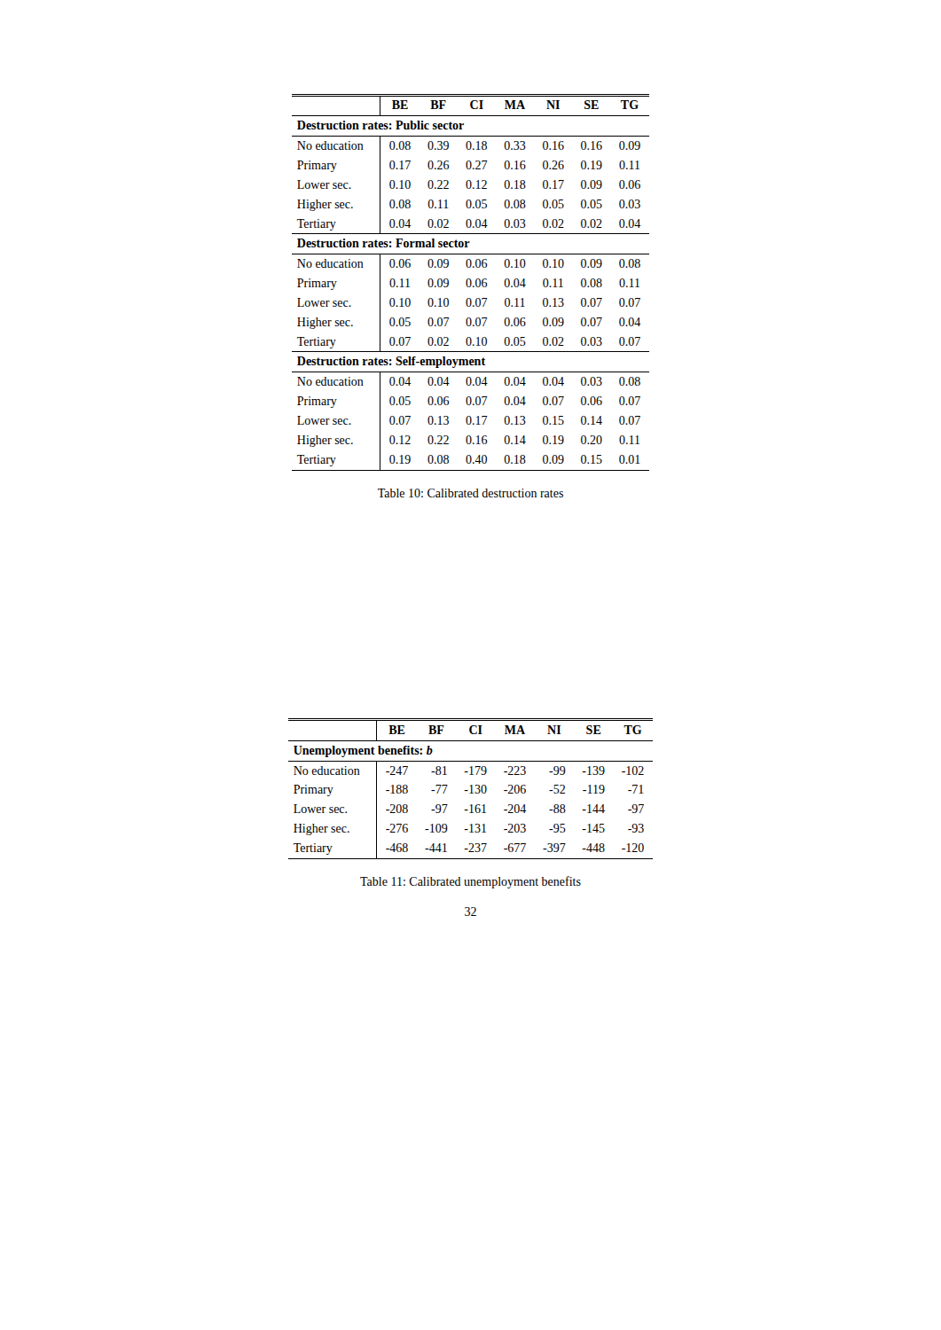| | BE | BF | CI | MA | NI | SE | TG |
| --- | --- | --- | --- | --- | --- | --- | --- |
| Destruction rates: Public sector |
| No education | 0.08 | 0.39 | 0.18 | 0.33 | 0.16 | 0.16 | 0.09 |
| Primary | 0.17 | 0.26 | 0.27 | 0.16 | 0.26 | 0.19 | 0.11 |
| Lower sec. | 0.10 | 0.22 | 0.12 | 0.18 | 0.17 | 0.09 | 0.06 |
| Higher sec. | 0.08 | 0.11 | 0.05 | 0.08 | 0.05 | 0.05 | 0.03 |
| Tertiary | 0.04 | 0.02 | 0.04 | 0.03 | 0.02 | 0.02 | 0.04 |
| Destruction rates: Formal sector |
| No education | 0.06 | 0.09 | 0.06 | 0.10 | 0.10 | 0.09 | 0.08 |
| Primary | 0.11 | 0.09 | 0.06 | 0.04 | 0.11 | 0.08 | 0.11 |
| Lower sec. | 0.10 | 0.10 | 0.07 | 0.11 | 0.13 | 0.07 | 0.07 |
| Higher sec. | 0.05 | 0.07 | 0.07 | 0.06 | 0.09 | 0.07 | 0.04 |
| Tertiary | 0.07 | 0.02 | 0.10 | 0.05 | 0.02 | 0.03 | 0.07 |
| Destruction rates: Self-employment |
| No education | 0.04 | 0.04 | 0.04 | 0.04 | 0.04 | 0.03 | 0.08 |
| Primary | 0.05 | 0.06 | 0.07 | 0.04 | 0.07 | 0.06 | 0.07 |
| Lower sec. | 0.07 | 0.13 | 0.17 | 0.13 | 0.15 | 0.14 | 0.07 |
| Higher sec. | 0.12 | 0.22 | 0.16 | 0.14 | 0.19 | 0.20 | 0.11 |
| Tertiary | 0.19 | 0.08 | 0.40 | 0.18 | 0.09 | 0.15 | 0.01 |
Table 10: Calibrated destruction rates
| | BE | BF | CI | MA | NI | SE | TG |
| --- | --- | --- | --- | --- | --- | --- | --- |
| Unemployment benefits: b |
| No education | -247 | -81 | -179 | -223 | -99 | -139 | -102 |
| Primary | -188 | -77 | -130 | -206 | -52 | -119 | -71 |
| Lower sec. | -208 | -97 | -161 | -204 | -88 | -144 | -97 |
| Higher sec. | -276 | -109 | -131 | -203 | -95 | -145 | -93 |
| Tertiary | -468 | -441 | -237 | -677 | -397 | -448 | -120 |
Table 11: Calibrated unemployment benefits
32